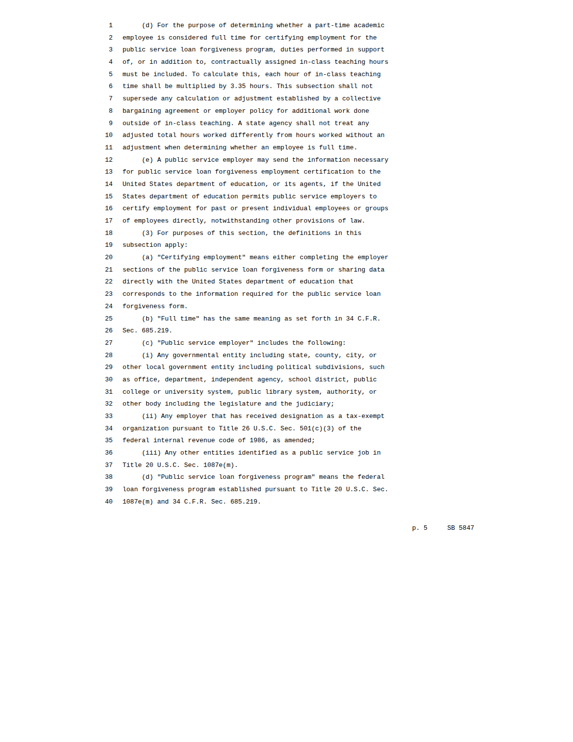(d) For the purpose of determining whether a part-time academic
employee is considered full time for certifying employment for the
public service loan forgiveness program, duties performed in support
of, or in addition to, contractually assigned in-class teaching hours
must be included. To calculate this, each hour of in-class teaching
time shall be multiplied by 3.35 hours. This subsection shall not
supersede any calculation or adjustment established by a collective
bargaining agreement or employer policy for additional work done
outside of in-class teaching. A state agency shall not treat any
adjusted total hours worked differently from hours worked without an
adjustment when determining whether an employee is full time.
(e) A public service employer may send the information necessary
for public service loan forgiveness employment certification to the
United States department of education, or its agents, if the United
States department of education permits public service employers to
certify employment for past or present individual employees or groups
of employees directly, notwithstanding other provisions of law.
(3) For purposes of this section, the definitions in this
subsection apply:
(a) "Certifying employment" means either completing the employer
sections of the public service loan forgiveness form or sharing data
directly with the United States department of education that
corresponds to the information required for the public service loan
forgiveness form.
(b) "Full time" has the same meaning as set forth in 34 C.F.R.
Sec. 685.219.
(c) "Public service employer" includes the following:
(i) Any governmental entity including state, county, city, or
other local government entity including political subdivisions, such
as office, department, independent agency, school district, public
college or university system, public library system, authority, or
other body including the legislature and the judiciary;
(ii) Any employer that has received designation as a tax-exempt
organization pursuant to Title 26 U.S.C. Sec. 501(c)(3) of the
federal internal revenue code of 1986, as amended;
(iii) Any other entities identified as a public service job in
Title 20 U.S.C. Sec. 1087e(m).
(d) "Public service loan forgiveness program" means the federal
loan forgiveness program established pursuant to Title 20 U.S.C. Sec.
1087e(m) and 34 C.F.R. Sec. 685.219.
p. 5 SB 5847